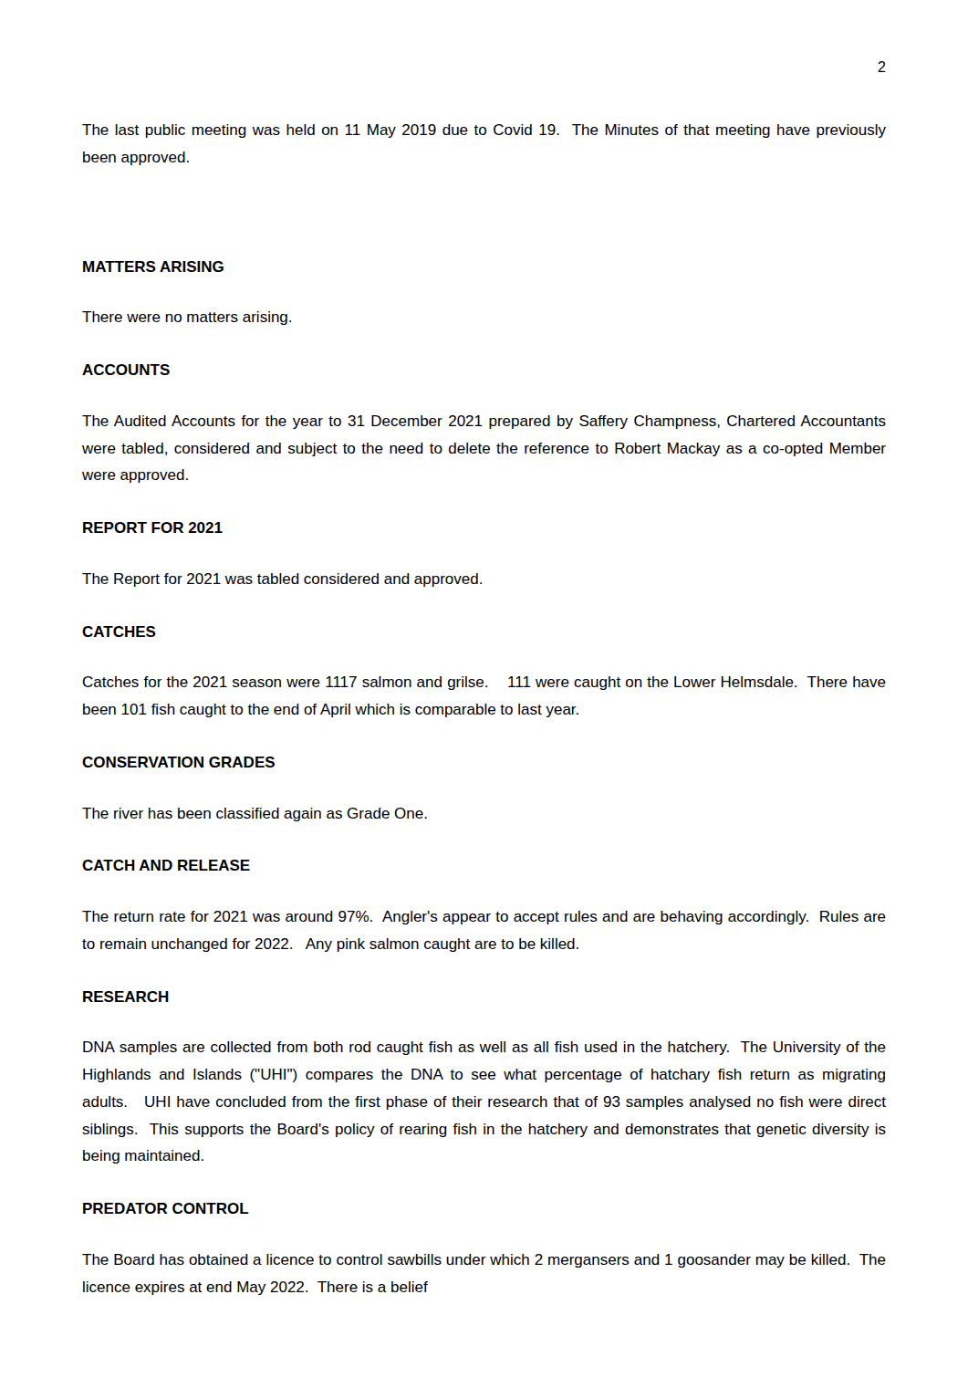2
The last public meeting was held on 11 May 2019 due to Covid 19. The Minutes of that meeting have previously been approved.
Matters Arising
There were no matters arising.
Accounts
The Audited Accounts for the year to 31 December 2021 prepared by Saffery Champness, Chartered Accountants were tabled, considered and subject to the need to delete the reference to Robert Mackay as a co-opted Member were approved.
Report for 2021
The Report for 2021 was tabled considered and approved.
Catches
Catches for the 2021 season were 1117 salmon and grilse. 111 were caught on the Lower Helmsdale. There have been 101 fish caught to the end of April which is comparable to last year.
Conservation Grades
The river has been classified again as Grade One.
Catch and Release
The return rate for 2021 was around 97%. Angler's appear to accept rules and are behaving accordingly. Rules are to remain unchanged for 2022. Any pink salmon caught are to be killed.
Research
DNA samples are collected from both rod caught fish as well as all fish used in the hatchery. The University of the Highlands and Islands ("UHI") compares the DNA to see what percentage of hatchary fish return as migrating adults. UHI have concluded from the first phase of their research that of 93 samples analysed no fish were direct siblings. This supports the Board's policy of rearing fish in the hatchery and demonstrates that genetic diversity is being maintained.
Predator Control
The Board has obtained a licence to control sawbills under which 2 mergansers and 1 goosander may be killed. The licence expires at end May 2022. There is a belief